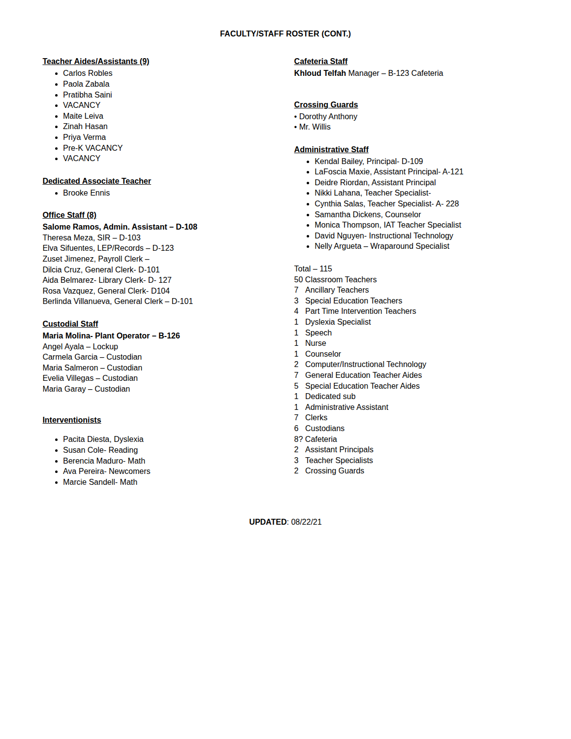FACULTY/STAFF ROSTER (CONT.)
Teacher Aides/Assistants (9)
Carlos Robles
Paola Zabala
Pratibha Saini
VACANCY
Maite Leiva
Zinah Hasan
Priya Verma
Pre-K VACANCY
VACANCY
Dedicated Associate Teacher
Brooke Ennis
Office Staff (8)
Salome Ramos, Admin. Assistant – D-108
Theresa Meza, SIR – D-103
Elva Sifuentes, LEP/Records – D-123
Zuset Jimenez, Payroll Clerk –
Dilcia Cruz, General Clerk- D-101
Aida Belmarez- Library Clerk- D- 127
Rosa Vazquez, General Clerk- D104
Berlinda Villanueva, General Clerk – D-101
Custodial Staff
Maria Molina- Plant Operator – B-126
Angel Ayala – Lockup
Carmela Garcia – Custodian
Maria Salmeron – Custodian
Evelia Villegas – Custodian
Maria Garay – Custodian
Interventionists
Pacita Diesta, Dyslexia
Susan Cole- Reading
Berencia Maduro- Math
Ava Pereira- Newcomers
Marcie Sandell- Math
Cafeteria Staff
Khloud Telfah Manager – B-123 Cafeteria
Crossing Guards
• Dorothy Anthony
• Mr. Willis
Administrative Staff
Kendal Bailey, Principal- D-109
LaFoscia Maxie, Assistant Principal- A-121
Deidre Riordan, Assistant Principal
Nikki Lahana, Teacher Specialist-
Cynthia Salas, Teacher Specialist- A- 228
Samantha Dickens, Counselor
Monica Thompson, IAT Teacher Specialist
David Nguyen- Instructional Technology
Nelly Argueta – Wraparound Specialist
Total – 115
50 Classroom Teachers
7 Ancillary Teachers
3 Special Education Teachers
4 Part Time Intervention Teachers
1 Dyslexia Specialist
1 Speech
1 Nurse
1 Counselor
2 Computer/Instructional Technology
7 General Education Teacher Aides
5 Special Education Teacher Aides
1 Dedicated sub
1 Administrative Assistant
7 Clerks
6 Custodians
8? Cafeteria
2 Assistant Principals
3 Teacher Specialists
2 Crossing Guards
UPDATED: 08/22/21